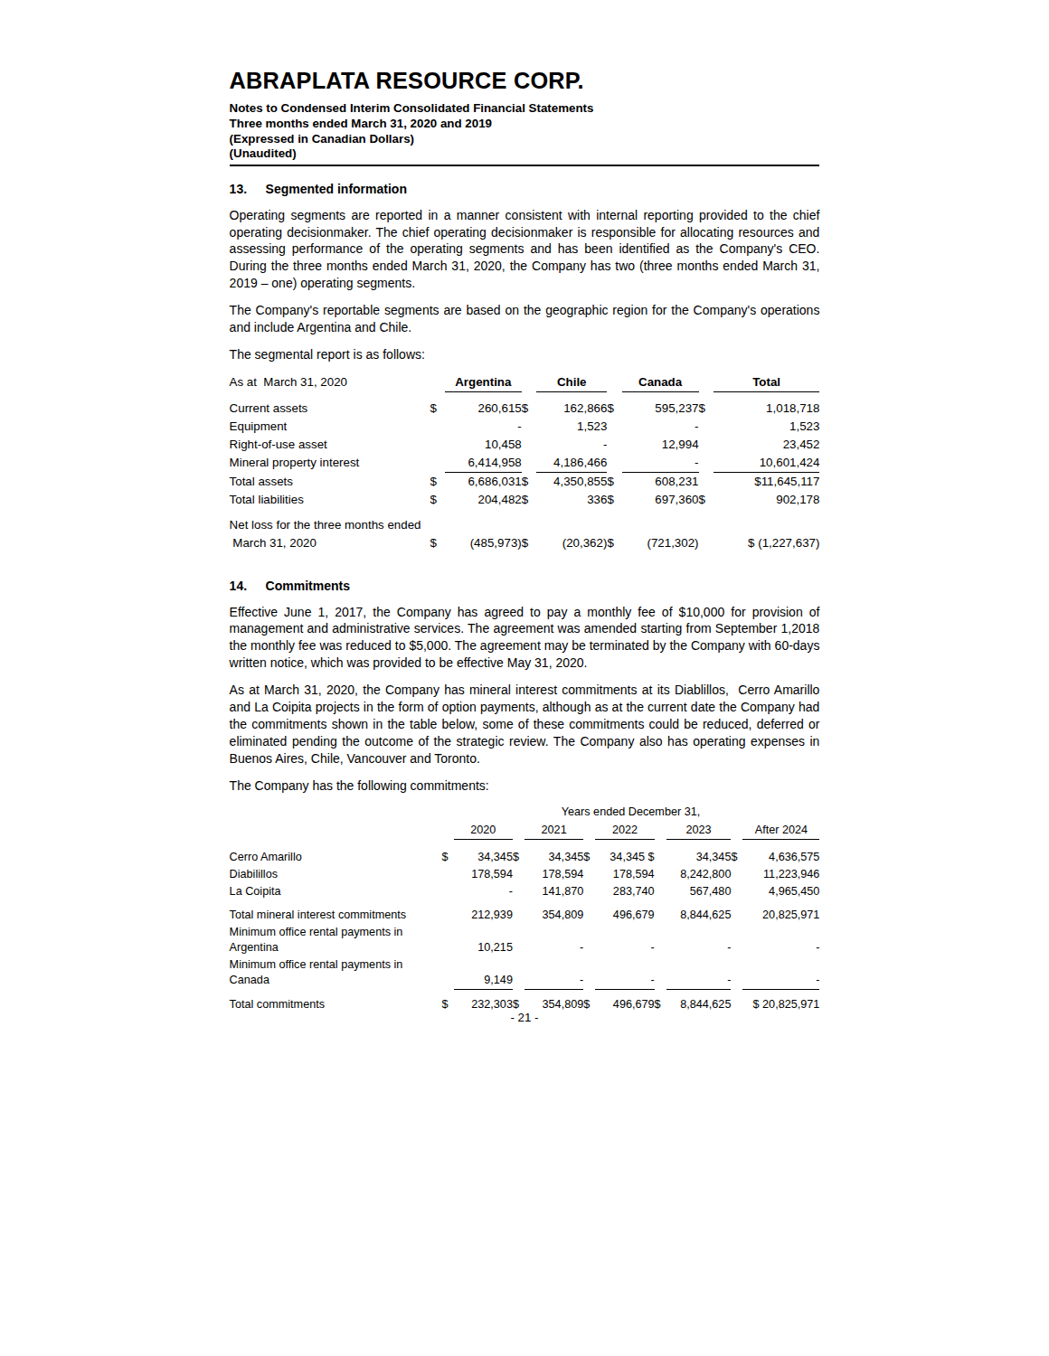ABRAPLATA RESOURCE CORP.
Notes to Condensed Interim Consolidated Financial Statements
Three months ended March 31, 2020 and 2019
(Expressed in Canadian Dollars)
(Unaudited)
13. Segmented information
Operating segments are reported in a manner consistent with internal reporting provided to the chief operating decisionmaker. The chief operating decisionmaker is responsible for allocating resources and assessing performance of the operating segments and has been identified as the Company's CEO. During the three months ended March 31, 2020, the Company has two (three months ended March 31, 2019 – one) operating segments.
The Company's reportable segments are based on the geographic region for the Company's operations and include Argentina and Chile.
The segmental report is as follows:
| As at March 31, 2020 | | Argentina | | Chile | | Canada | | Total |
| Current assets | $ | 260,615 | $ | 162,866 | $ | 595,237 | $ | 1,018,718 |
| Equipment | | - | | 1,523 | | - | | 1,523 |
| Right-of-use asset | | 10,458 | | - | | 12,994 | | 23,452 |
| Mineral property interest | | 6,414,958 | | 4,186,466 | | - | | 10,601,424 |
| Total assets | $ | 6,686,031 | $ | 4,350,855 | $ | 608,231 | | $11,645,117 |
| Total liabilities | $ | 204,482 | $ | 336 | $ | 697,360 | $ | 902,178 |
| Net loss for the three months ended | |
| March 31, 2020 | $ | (485,973) | $ | (20,362) | $ | (721,302) | | $ (1,227,637) |
14. Commitments
Effective June 1, 2017, the Company has agreed to pay a monthly fee of $10,000 for provision of management and administrative services. The agreement was amended starting from September 1,2018 the monthly fee was reduced to $5,000. The agreement may be terminated by the Company with 60-days written notice, which was provided to be effective May 31, 2020.
As at March 31, 2020, the Company has mineral interest commitments at its Diablillos, Cerro Amarillo and La Coipita projects in the form of option payments, although as at the current date the Company had the commitments shown in the table below, some of these commitments could be reduced, deferred or eliminated pending the outcome of the strategic review. The Company also has operating expenses in Buenos Aires, Chile, Vancouver and Toronto.
The Company has the following commitments:
| | Years ended December 31, |
| | | 2020 | | 2021 | | 2022 | | 2023 | | After 2024 |
| Cerro Amarillo | $ | 34,345 | $ | 34,345 | $ | 34,345 $ | | 34,345 | $ | 4,636,575 |
| Diabilillos | | 178,594 | | 178,594 | | 178,594 | | 8,242,800 | | 11,223,946 |
| La Coipita | | - | | 141,870 | | 283,740 | | 567,480 | | 4,965,450 |
| Total mineral interest commitments | | 212,939 | | 354,809 | | 496,679 | | 8,844,625 | | 20,825,971 |
| Minimum office rental payments in Argentina | | 10,215 | | - | | - | | - | | - |
| Minimum office rental payments in Canada | | 9,149 | | - | | - | | - | | - |
| Total commitments | $ | 232,303 | $ | 354,809 | $ | 496,679 | $ | 8,844,625 | | $ 20,825,971 |
- 21 -